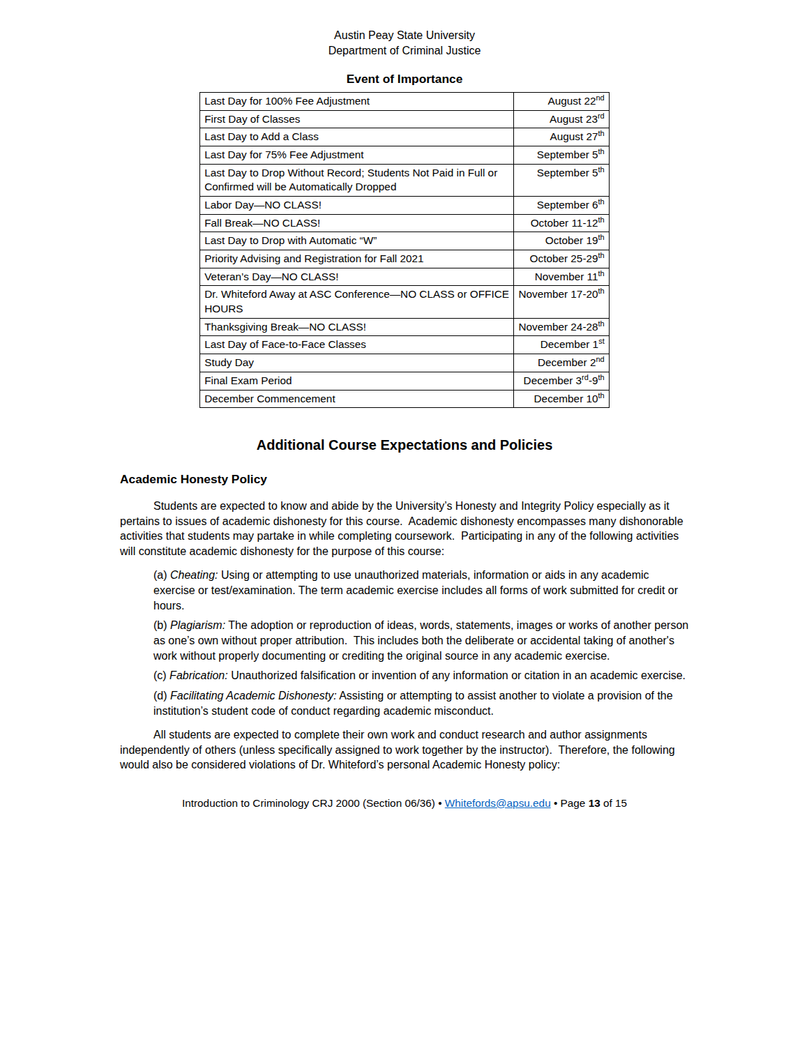Austin Peay State University
Department of Criminal Justice
Event of Importance
| Last Day for 100% Fee Adjustment | August 22 nd |
| First Day of Classes | August 23 rd |
| Last Day to Add a Class | August 27 th |
| Last Day for 75% Fee Adjustment | September 5 th |
| Last Day to Drop Without Record; Students Not Paid in Full or Confirmed will be Automatically Dropped | September 5 th |
| Labor Day—NO CLASS! | September 6 th |
| Fall Break—NO CLASS! | October 11-12 th |
| Last Day to Drop with Automatic “W” | October 19 th |
| Priority Advising and Registration for Fall 2021 | October 25-29 th |
| Veteran’s Day—NO CLASS! | November 11 th |
| Dr. Whiteford Away at ASC Conference—NO CLASS or OFFICE HOURS | November 17-20 th |
| Thanksgiving Break—NO CLASS! | November 24-28 th |
| Last Day of Face-to-Face Classes | December 1 st |
| Study Day | December 2 nd |
| Final Exam Period | December 3 rd -9 th |
| December Commencement | December 10 th |
Additional Course Expectations and Policies
Academic Honesty Policy
Students are expected to know and abide by the University’s Honesty and Integrity Policy especially as it pertains to issues of academic dishonesty for this course. Academic dishonesty encompasses many dishonorable activities that students may partake in while completing coursework. Participating in any of the following activities will constitute academic dishonesty for the purpose of this course:
(a) Cheating: Using or attempting to use unauthorized materials, information or aids in any academic exercise or test/examination. The term academic exercise includes all forms of work submitted for credit or hours.
(b) Plagiarism: The adoption or reproduction of ideas, words, statements, images or works of another person as one’s own without proper attribution. This includes both the deliberate or accidental taking of another's work without properly documenting or crediting the original source in any academic exercise.
(c) Fabrication: Unauthorized falsification or invention of any information or citation in an academic exercise.
(d) Facilitating Academic Dishonesty: Assisting or attempting to assist another to violate a provision of the institution’s student code of conduct regarding academic misconduct.
All students are expected to complete their own work and conduct research and author assignments independently of others (unless specifically assigned to work together by the instructor). Therefore, the following would also be considered violations of Dr. Whiteford’s personal Academic Honesty policy:
Introduction to Criminology CRJ 2000 (Section 06/36) • Whitefords@apsu.edu • Page 13 of 15